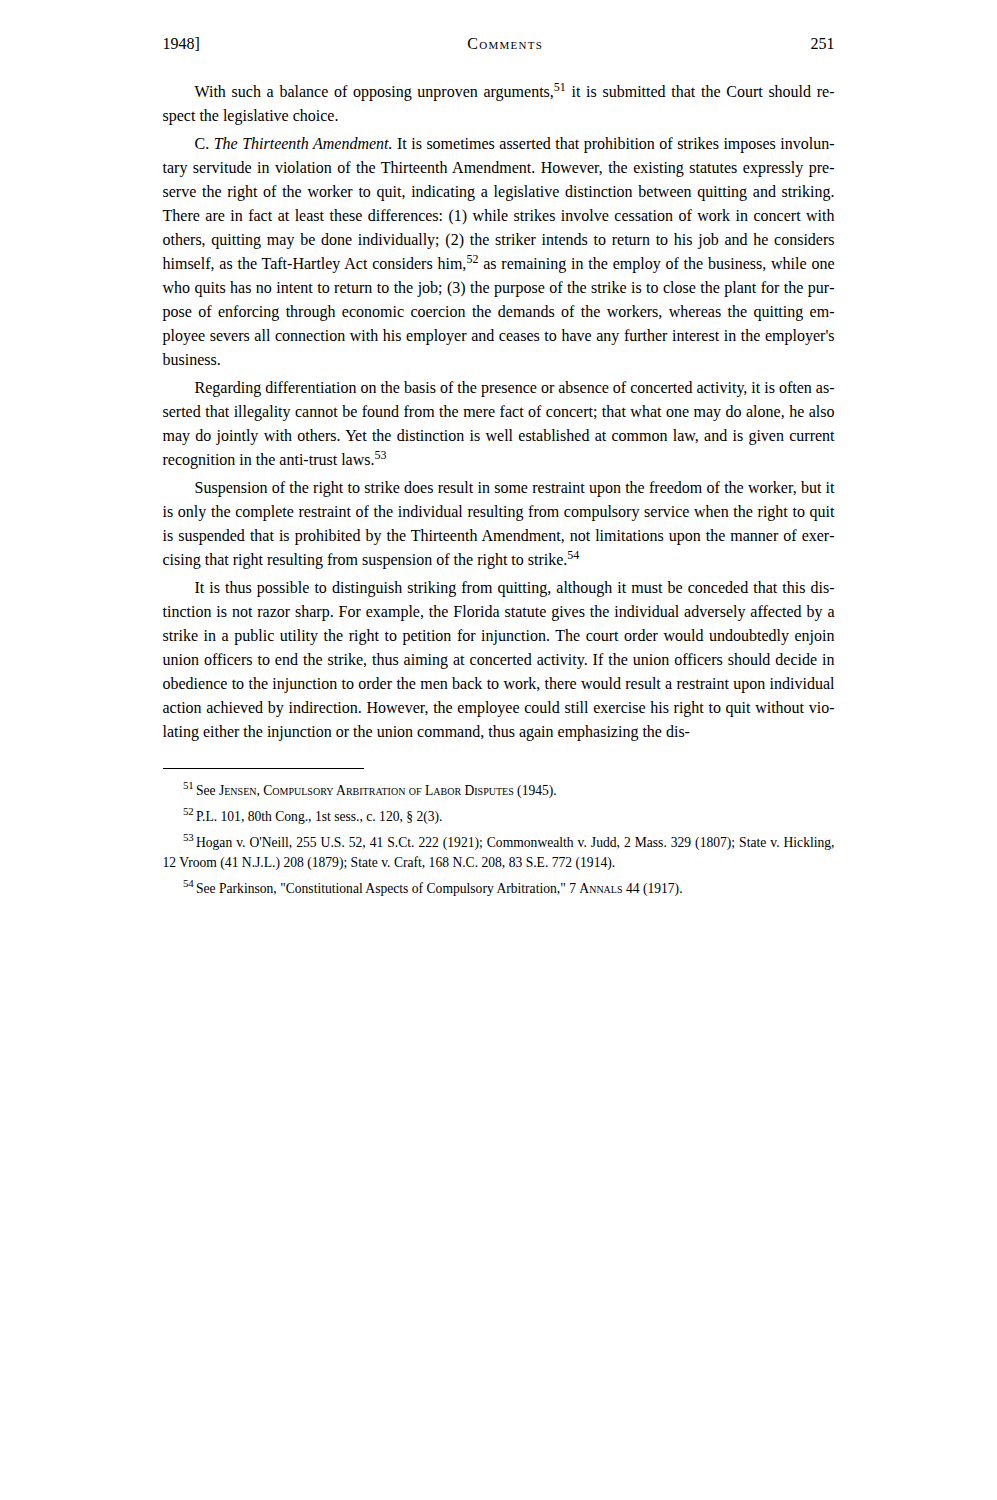1948] Comments 251
With such a balance of opposing unproven arguments,51 it is submitted that the Court should respect the legislative choice.
C. The Thirteenth Amendment. It is sometimes asserted that prohibition of strikes imposes involuntary servitude in violation of the Thirteenth Amendment. However, the existing statutes expressly preserve the right of the worker to quit, indicating a legislative distinction between quitting and striking. There are in fact at least these differences: (1) while strikes involve cessation of work in concert with others, quitting may be done individually; (2) the striker intends to return to his job and he considers himself, as the Taft-Hartley Act considers him,52 as remaining in the employ of the business, while one who quits has no intent to return to the job; (3) the purpose of the strike is to close the plant for the purpose of enforcing through economic coercion the demands of the workers, whereas the quitting employee severs all connection with his employer and ceases to have any further interest in the employer's business.
Regarding differentiation on the basis of the presence or absence of concerted activity, it is often asserted that illegality cannot be found from the mere fact of concert; that what one may do alone, he also may do jointly with others. Yet the distinction is well established at common law, and is given current recognition in the anti-trust laws.53
Suspension of the right to strike does result in some restraint upon the freedom of the worker, but it is only the complete restraint of the individual resulting from compulsory service when the right to quit is suspended that is prohibited by the Thirteenth Amendment, not limitations upon the manner of exercising that right resulting from suspension of the right to strike.54
It is thus possible to distinguish striking from quitting, although it must be conceded that this distinction is not razor sharp. For example, the Florida statute gives the individual adversely affected by a strike in a public utility the right to petition for injunction. The court order would undoubtedly enjoin union officers to end the strike, thus aiming at concerted activity. If the union officers should decide in obedience to the injunction to order the men back to work, there would result a restraint upon individual action achieved by indirection. However, the employee could still exercise his right to quit without violating either the injunction or the union command, thus again emphasizing the dis-
51 See Jensen, Compulsory Arbitration of Labor Disputes (1945).
52 P.L. 101, 80th Cong., 1st sess., c. 120, § 2(3).
53 Hogan v. O'Neill, 255 U.S. 52, 41 S.Ct. 222 (1921); Commonwealth v. Judd, 2 Mass. 329 (1807); State v. Hickling, 12 Vroom (41 N.J.L.) 208 (1879); State v. Craft, 168 N.C. 208, 83 S.E. 772 (1914).
54 See Parkinson, "Constitutional Aspects of Compulsory Arbitration," 7 Annals 44 (1917).